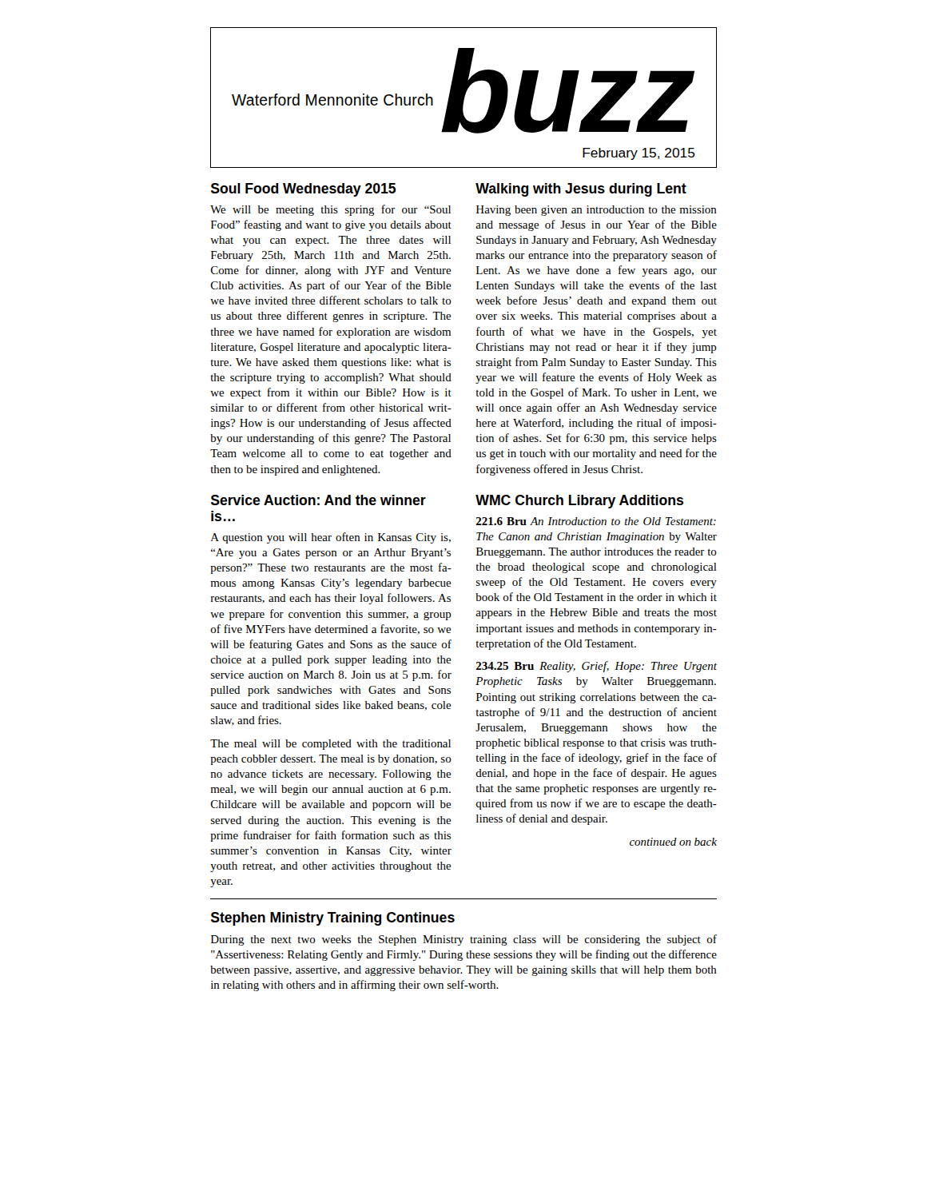Waterford Mennonite Church
buzz
February 15, 2015
Soul Food Wednesday 2015
We will be meeting this spring for our “Soul Food” feasting and want to give you details about what you can expect. The three dates will February 25th, March 11th and March 25th. Come for dinner, along with JYF and Venture Club activities. As part of our Year of the Bible we have invited three different scholars to talk to us about three different genres in scripture. The three we have named for exploration are wisdom literature, Gospel literature and apocalyptic literature. We have asked them questions like: what is the scripture trying to accomplish? What should we expect from it within our Bible? How is it similar to or different from other historical writings? How is our understanding of Jesus affected by our understanding of this genre? The Pastoral Team welcome all to come to eat together and then to be inspired and enlightened.
Service Auction: And the winner is…
A question you will hear often in Kansas City is, “Are you a Gates person or an Arthur Bryant’s person?” These two restaurants are the most famous among Kansas City’s legendary barbecue restaurants, and each has their loyal followers. As we prepare for convention this summer, a group of five MYFers have determined a favorite, so we will be featuring Gates and Sons as the sauce of choice at a pulled pork supper leading into the service auction on March 8. Join us at 5 p.m. for pulled pork sandwiches with Gates and Sons sauce and traditional sides like baked beans, cole slaw, and fries.
The meal will be completed with the traditional peach cobbler dessert. The meal is by donation, so no advance tickets are necessary. Following the meal, we will begin our annual auction at 6 p.m. Childcare will be available and popcorn will be served during the auction. This evening is the prime fundraiser for faith formation such as this summer’s convention in Kansas City, winter youth retreat, and other activities throughout the year.
Walking with Jesus during Lent
Having been given an introduction to the mission and message of Jesus in our Year of the Bible Sundays in January and February, Ash Wednesday marks our entrance into the preparatory season of Lent. As we have done a few years ago, our Lenten Sundays will take the events of the last week before Jesus’ death and expand them out over six weeks. This material comprises about a fourth of what we have in the Gospels, yet Christians may not read or hear it if they jump straight from Palm Sunday to Easter Sunday. This year we will feature the events of Holy Week as told in the Gospel of Mark. To usher in Lent, we will once again offer an Ash Wednesday service here at Waterford, including the ritual of imposition of ashes. Set for 6:30 pm, this service helps us get in touch with our mortality and need for the forgiveness offered in Jesus Christ.
WMC Church Library Additions
221.6 Bru An Introduction to the Old Testament: The Canon and Christian Imagination by Walter Brueggemann. The author introduces the reader to the broad theological scope and chronological sweep of the Old Testament. He covers every book of the Old Testament in the order in which it appears in the Hebrew Bible and treats the most important issues and methods in contemporary interpretation of the Old Testament.
234.25 Bru Reality, Grief, Hope: Three Urgent Prophetic Tasks by Walter Brueggemann. Pointing out striking correlations between the catastrophe of 9/11 and the destruction of ancient Jerusalem, Brueggemann shows how the prophetic biblical response to that crisis was truth-telling in the face of ideology, grief in the face of denial, and hope in the face of despair. He agues that the same prophetic responses are urgently required from us now if we are to escape the deathliness of denial and despair.
continued on back
Stephen Ministry Training Continues
During the next two weeks the Stephen Ministry training class will be considering the subject of "Assertiveness: Relating Gently and Firmly." During these sessions they will be finding out the difference between passive, assertive, and aggressive behavior. They will be gaining skills that will help them both in relating with others and in affirming their own self-worth.